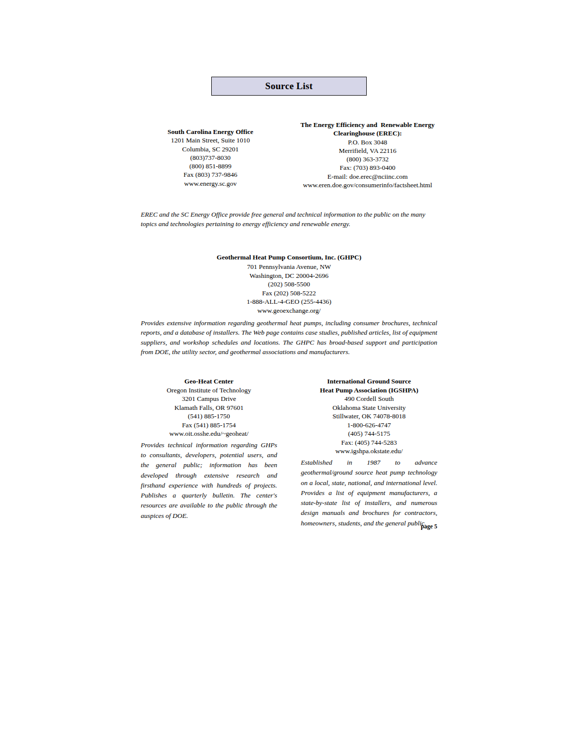Source List
South Carolina Energy Office
1201 Main Street, Suite 1010
Columbia, SC 29201
(803)737-8030
(800) 851-8899
Fax (803) 737-9846
www.energy.sc.gov
The Energy Efficiency and Renewable Energy Clearinghouse (EREC):
P.O. Box 3048
Merrifield, VA 22116
(800) 363-3732
Fax: (703) 893-0400
E-mail: doe.erec@nciinc.com
www.eren.doe.gov/consumerinfo/factsheet.html
EREC and the SC Energy Office provide free general and technical information to the public on the many topics and technologies pertaining to energy efficiency and renewable energy.
Geothermal Heat Pump Consortium, Inc. (GHPC) 701 Pennsylvania Avenue, NW
Washington, DC 20004-2696
(202) 508-5500
Fax (202) 508-5222
1-888-ALL-4-GEO (255-4436)
www.geoexchange.org/
Provides extensive information regarding geothermal heat pumps, including consumer brochures, technical reports, and a database of installers. The Web page contains case studies, published articles, list of equipment suppliers, and workshop schedules and locations. The GHPC has broad-based support and participation from DOE, the utility sector, and geothermal associations and manufacturers.
Geo-Heat Center Oregon Institute of Technology
3201 Campus Drive
Klamath Falls, OR 97601
(541) 885-1750
Fax (541) 885-1754
www.oit.osshe.edu/~geoheat/
Provides technical information regarding GHPs to consultants, developers, potential users, and the general public; information has been developed through extensive research and firsthand experience with hundreds of projects. Publishes a quarterly bulletin. The center's resources are available to the public through the auspices of DOE.
International Ground Source
Heat Pump Association (IGSHPA) 490 Cordell South
Oklahoma State University
Stillwater, OK 74078-8018
1-800-626-4747
(405) 744-5175
Fax: (405) 744-5283
www.igshpa.okstate.edu/
Established in 1987 to advance geothermal/ground source heat pump technology on a local, state, national, and international level. Provides a list of equipment manufacturers, a state-by-state list of installers, and numerous design manuals and brochures for contractors, homeowners, students, and the general public.
page 5